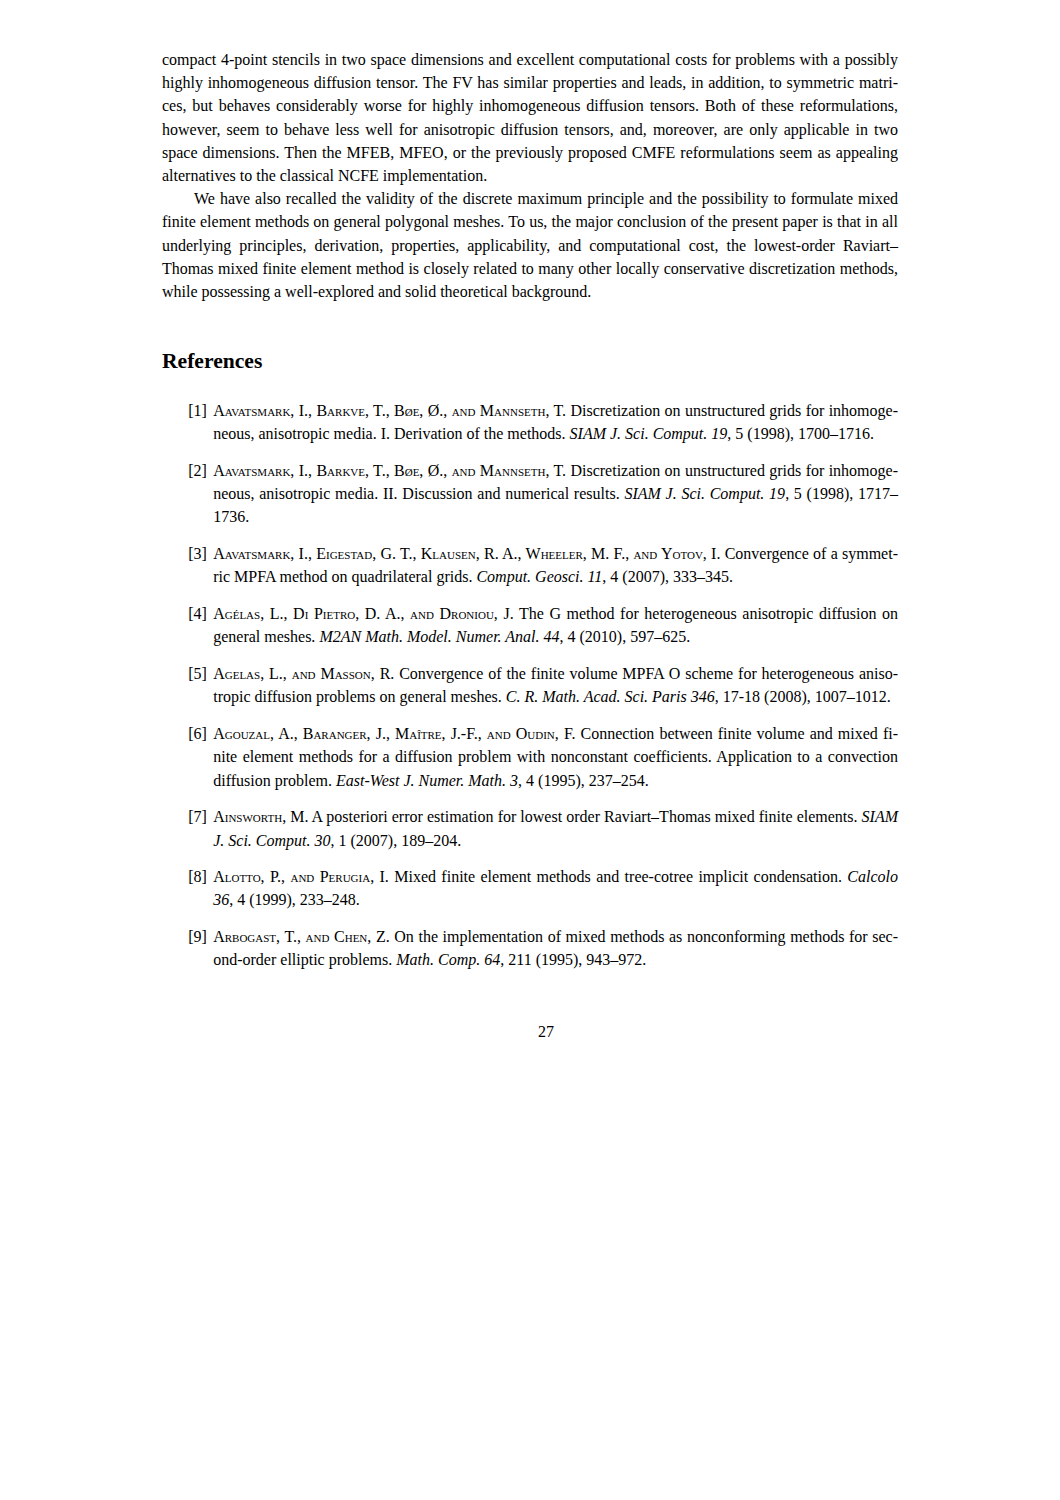compact 4-point stencils in two space dimensions and excellent computational costs for problems with a possibly highly inhomogeneous diffusion tensor. The FV has similar properties and leads, in addition, to symmetric matrices, but behaves considerably worse for highly inhomogeneous diffusion tensors. Both of these reformulations, however, seem to behave less well for anisotropic diffusion tensors, and, moreover, are only applicable in two space dimensions. Then the MFEB, MFEO, or the previously proposed CMFE reformulations seem as appealing alternatives to the classical NCFE implementation.
We have also recalled the validity of the discrete maximum principle and the possibility to formulate mixed finite element methods on general polygonal meshes. To us, the major conclusion of the present paper is that in all underlying principles, derivation, properties, applicability, and computational cost, the lowest-order Raviart–Thomas mixed finite element method is closely related to many other locally conservative discretization methods, while possessing a well-explored and solid theoretical background.
References
[1] Aavatsmark, I., Barkve, T., Bøe, Ø., and Mannseth, T. Discretization on unstructured grids for inhomogeneous, anisotropic media. I. Derivation of the methods. SIAM J. Sci. Comput. 19, 5 (1998), 1700–1716.
[2] Aavatsmark, I., Barkve, T., Bøe, Ø., and Mannseth, T. Discretization on unstructured grids for inhomogeneous, anisotropic media. II. Discussion and numerical results. SIAM J. Sci. Comput. 19, 5 (1998), 1717–1736.
[3] Aavatsmark, I., Eigestad, G. T., Klausen, R. A., Wheeler, M. F., and Yotov, I. Convergence of a symmetric MPFA method on quadrilateral grids. Comput. Geosci. 11, 4 (2007), 333–345.
[4] Agélas, L., Di Pietro, D. A., and Droniou, J. The G method for heterogeneous anisotropic diffusion on general meshes. M2AN Math. Model. Numer. Anal. 44, 4 (2010), 597–625.
[5] Agelas, L., and Masson, R. Convergence of the finite volume MPFA O scheme for heterogeneous anisotropic diffusion problems on general meshes. C. R. Math. Acad. Sci. Paris 346, 17-18 (2008), 1007–1012.
[6] Agouzal, A., Baranger, J., Maître, J.-F., and Oudin, F. Connection between finite volume and mixed finite element methods for a diffusion problem with nonconstant coefficients. Application to a convection diffusion problem. East-West J. Numer. Math. 3, 4 (1995), 237–254.
[7] Ainsworth, M. A posteriori error estimation for lowest order Raviart–Thomas mixed finite elements. SIAM J. Sci. Comput. 30, 1 (2007), 189–204.
[8] Alotto, P., and Perugia, I. Mixed finite element methods and tree-cotree implicit condensation. Calcolo 36, 4 (1999), 233–248.
[9] Arbogast, T., and Chen, Z. On the implementation of mixed methods as nonconforming methods for second-order elliptic problems. Math. Comp. 64, 211 (1995), 943–972.
27